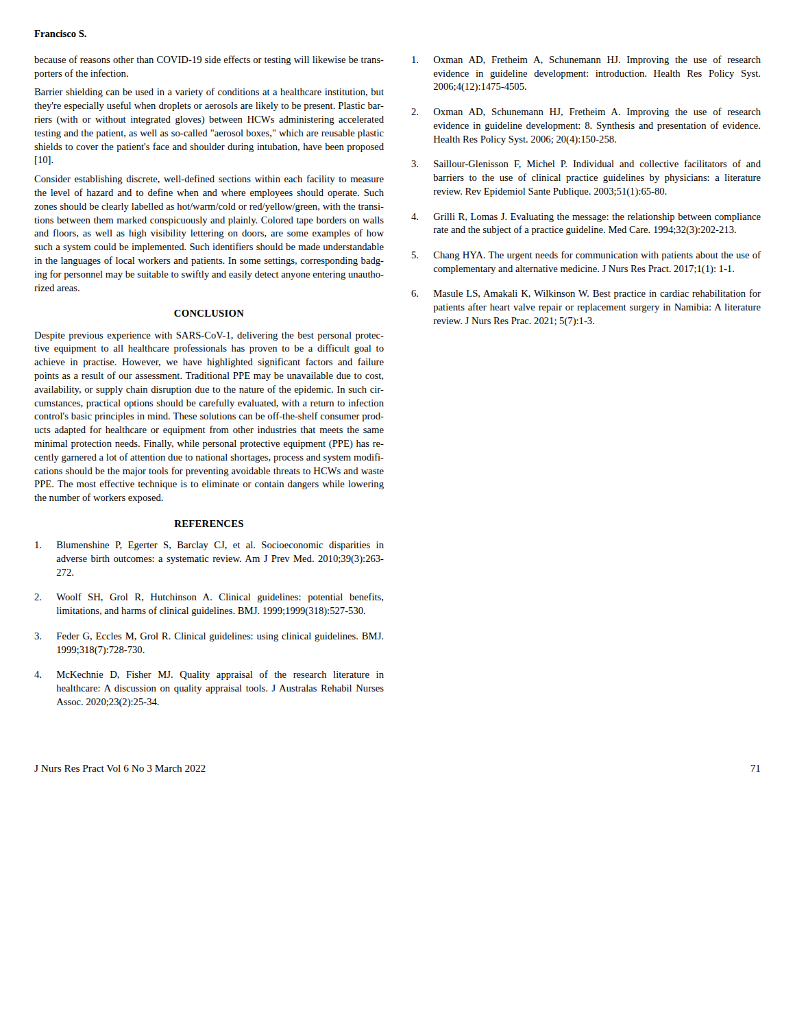Francisco S.
because of reasons other than COVID-19 side effects or testing will likewise be transporters of the infection.
Barrier shielding can be used in a variety of conditions at a healthcare institution, but they're especially useful when droplets or aerosols are likely to be present. Plastic barriers (with or without integrated gloves) between HCWs administering accelerated testing and the patient, as well as so-called "aerosol boxes," which are reusable plastic shields to cover the patient's face and shoulder during intubation, have been proposed [10].
Consider establishing discrete, well-defined sections within each facility to measure the level of hazard and to define when and where employees should operate. Such zones should be clearly labelled as hot/warm/cold or red/yellow/green, with the transitions between them marked conspicuously and plainly. Colored tape borders on walls and floors, as well as high visibility lettering on doors, are some examples of how such a system could be implemented. Such identifiers should be made understandable in the languages of local workers and patients. In some settings, corresponding badging for personnel may be suitable to swiftly and easily detect anyone entering unauthorized areas.
CONCLUSION
Despite previous experience with SARS-CoV-1, delivering the best personal protective equipment to all healthcare professionals has proven to be a difficult goal to achieve in practise. However, we have highlighted significant factors and failure points as a result of our assessment. Traditional PPE may be unavailable due to cost, availability, or supply chain disruption due to the nature of the epidemic. In such circumstances, practical options should be carefully evaluated, with a return to infection control's basic principles in mind. These solutions can be off-the-shelf consumer products adapted for healthcare or equipment from other industries that meets the same minimal protection needs. Finally, while personal protective equipment (PPE) has recently garnered a lot of attention due to national shortages, process and system modifications should be the major tools for preventing avoidable threats to HCWs and waste PPE. The most effective technique is to eliminate or contain dangers while lowering the number of workers exposed.
REFERENCES
Blumenshine P, Egerter S, Barclay CJ, et al. Socioeconomic disparities in adverse birth outcomes: a systematic review. Am J Prev Med. 2010;39(3):263-272.
Woolf SH, Grol R, Hutchinson A. Clinical guidelines: potential benefits, limitations, and harms of clinical guidelines. BMJ. 1999;1999(318):527-530.
Feder G, Eccles M, Grol R. Clinical guidelines: using clinical guidelines. BMJ. 1999;318(7):728-730.
McKechnie D, Fisher MJ. Quality appraisal of the research literature in healthcare: A discussion on quality appraisal tools. J Australas Rehabil Nurses Assoc. 2020;23(2):25-34.
Oxman AD, Fretheim A, Schunemann HJ. Improving the use of research evidence in guideline development: introduction. Health Res Policy Syst. 2006;4(12):1475-4505.
Oxman AD, Schunemann HJ, Fretheim A. Improving the use of research evidence in guideline development: 8. Synthesis and presentation of evidence. Health Res Policy Syst. 2006; 20(4):150-258.
Saillour-Glenisson F, Michel P. Individual and collective facilitators of and barriers to the use of clinical practice guidelines by physicians: a literature review. Rev Epidemiol Sante Publique. 2003;51(1):65-80.
Grilli R, Lomas J. Evaluating the message: the relationship between compliance rate and the subject of a practice guideline. Med Care. 1994;32(3):202-213.
Chang HYA. The urgent needs for communication with patients about the use of complementary and alternative medicine. J Nurs Res Pract. 2017;1(1): 1-1.
Masule LS, Amakali K, Wilkinson W. Best practice in cardiac rehabilitation for patients after heart valve repair or replacement surgery in Namibia: A literature review. J Nurs Res Prac. 2021; 5(7):1-3.
J Nurs Res Pract Vol 6 No 3 March 2022 71